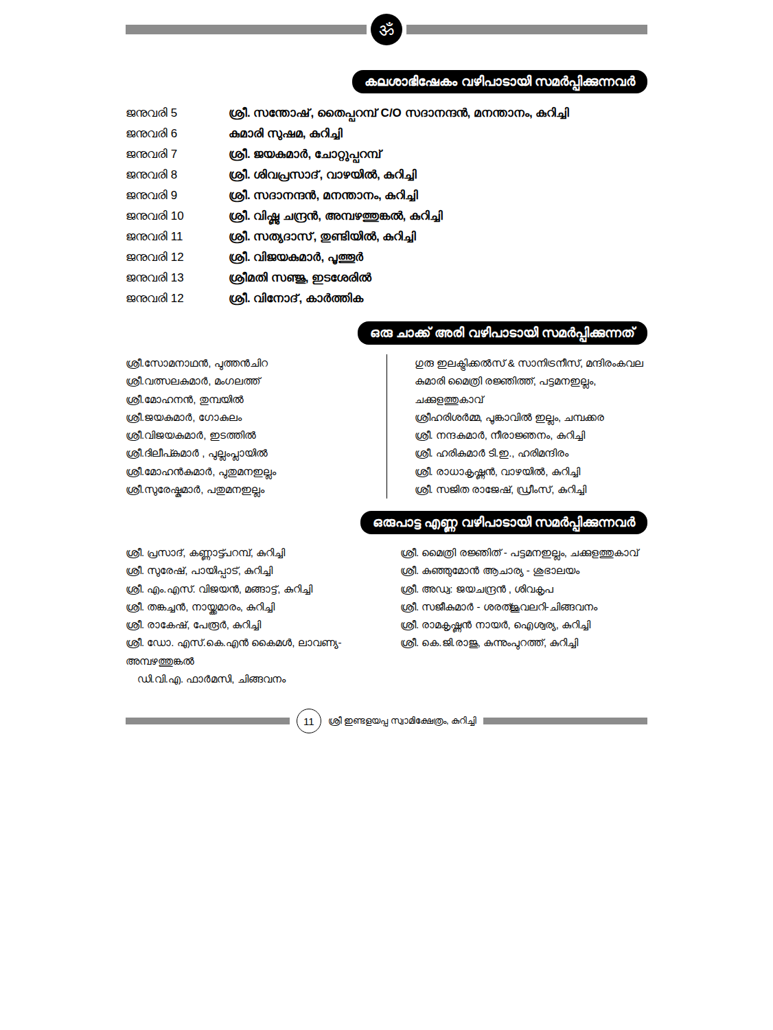ॐ
കലശാഭിഷേകം വഴിപാടായി സമർപ്പിക്കുന്നവർ
| ജനുവരി 5 | ശ്രീ. സന്തോഷ്, തൈപ്പറമ്പ് C/O സദാനന്ദൻ, മനന്താനം, കുറിച്ചി |
| ജനുവരി 6 | കുമാരി സുഷമ, കുറിച്ചി |
| ജനുവരി 7 | ശ്രീ. ജയകുമാർ, ചോറ്റുപ്പറമ്പ് |
| ജനുവരി 8 | ശ്രീ. ശിവപ്രസാദ്, വാഴയിൽ, കുറിച്ചി |
| ജനുവരി 9 | ശ്രീ. സദാനന്ദൻ, മനന്താനം, കുറിച്ചി |
| ജനുവരി 10 | ശ്രീ. വിഷ്ണു ചന്ദ്രൻ, അമ്പഴത്തുങ്കൽ, കുറിച്ചി |
| ജനുവരി 11 | ശ്രീ. സത്യദാസ്, തുണ്ടിയിൽ, കുറിച്ചി |
| ജനുവരി 12 | ശ്രീ. വിജയകുമാർ, പൂത്തൂർ |
| ജനുവരി 13 | ശ്രീമതി സഞ്ജു, ഇടശേരിൽ |
| ജനുവരി 12 | ശ്രീ. വിനോദ്, കാർത്തിക |
ഒരു ചാക്ക് അരി വഴിപാടായി സമർപ്പിക്കുന്നത്
ശ്രീ.സോമനാഥൻ, പുത്തൻചിറ
ശ്രീ.വത്സലകുമാർ, മംഗലത്ത്
ശ്രീ.മോഹനൻ, തുമ്പയിൽ
ശ്രീ.ജയകുമാർ, ഗോകുലം
ശ്രീ.വിജയകുമാർ, ഇടത്തിൽ
ശ്രീ.ദിലീപ്കുമാർ , പുല്ലംപ്ലായിൽ
ശ്രീ.മോഹൻകുമാർ, പുതുമനഇല്ലം
ശ്രീ.സുരേഷ്കുമാർ, പതുമനഇല്ലം
ഗുരു ഇലക്ട്രിക്കൽസ് & സാനിട്രനീസ്, മന്ദിരംകവല
കുമാരി മൈത്രി രജ്ഞിത്ത്, പട്ടമനഇല്ലം, ചക്കുളത്തുകാവ്
ശ്രീഹരിശർമ്മ, പൂങ്കാവിൽ ഇല്ലം, ചമ്പക്കര
ശ്രീ. നന്ദകുമാർ, നീരാജ്ഞനം, കുറിച്ചി
ശ്രീ. ഹരികുമാർ ടി.ഇ., ഹരിമന്ദിരം
ശ്രീ. രാധാകൃഷ്ണൻ, വാഴയിൽ, കുറിച്ചി
ശ്രീ. സജിത രാജേഷ്, ഡ്രീംസ്, കുറിച്ചി
ഒരുപാട്ട എണ്ണ വഴിപാടായി സമർപ്പിക്കുന്നവർ
ശ്രീ. പ്രസാദ്, കണ്ണാട്ട്പറമ്പ്, കുറിച്ചി
ശ്രീ. സുരേഷ്, പായിപ്പാട്, കുറിച്ചി
ശ്രീ. എം.എസ്. വിജയൻ, മങ്ങാട്ട്, കുറിച്ചി
ശ്രീ. തങ്കച്ചൻ, നായ്ക്കമാരം, കുറിച്ചി
ശ്രീ. രാകേഷ്, പേരൂർ, കുറിച്ചി
ശ്രീ. ഡോ. എസ്.കെ.എൻ കൈമൾ, ലാവണ്യ-അമ്പഴത്തുങ്കൽ
ഡി.വി.എ. ഫാർമസി, ചിങ്ങവനം
ശ്രീ. മൈത്രി രജ്ഞിത് - പട്ടമനഇല്ലം, ചക്കുളത്തുകാവ്
ശ്രീ. കുഞ്ഞുമോൻ ആചാര്യ - ശുഭാലയം
ശ്രീ. അഡ്വ: ജയചന്ദ്രൻ , ശിവകൃപ
ശ്രീ. സജീകുമാർ - ശരത്ജൂവലറി-ചിങ്ങവനം
ശ്രീ. രാമകൃഷ്ണൻ നായർ, ഐശ്വര്യ, കുറിച്ചി
ശ്രീ. കെ.ജി.രാജു, കുന്നുംപുറത്ത്, കുറിച്ചി
11
ശ്രീ ഇണ്ടളയപ്പ സ്വാമിക്ഷേത്രം, കുറിച്ചി